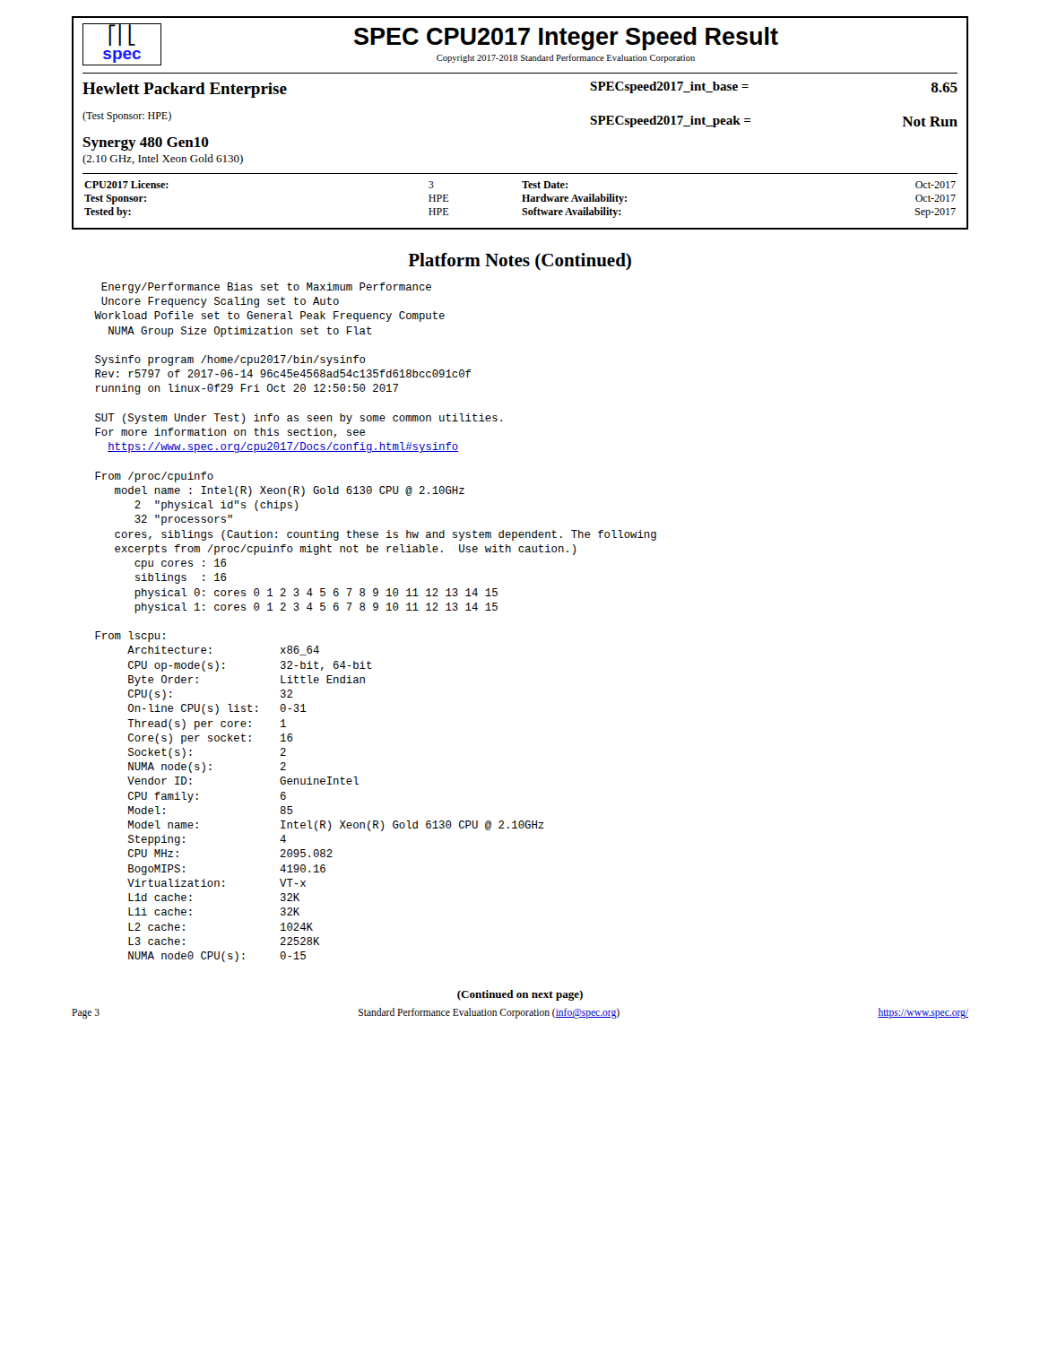⎡⎢⎣
spec
SPEC CPU2017 Integer Speed Result
Copyright 2017-2018 Standard Performance Evaluation Corporation
Hewlett Packard Enterprise
(Test Sponsor: HPE)
Synergy 480 Gen10
(2.10 GHz, Intel Xeon Gold 6130)
SPECspeed2017_int_base = 8.65
SPECspeed2017_int_peak = Not Run
| CPU2017 License: | 3 |
| Test Sponsor: | HPE |
| Tested by: | HPE |
| Test Date: | Oct-2017 |
| Hardware Availability: | Oct-2017 |
| Software Availability: | Sep-2017 |
Platform Notes (Continued)
  Energy/Performance Bias set to Maximum Performance
  Uncore Frequency Scaling set to Auto
 Workload Pofile set to General Peak Frequency Compute
   NUMA Group Size Optimization set to Flat

 Sysinfo program /home/cpu2017/bin/sysinfo
 Rev: r5797 of 2017-06-14 96c45e4568ad54c135fd618bcc091c0f
 running on linux-0f29 Fri Oct 20 12:50:50 2017

 SUT (System Under Test) info as seen by some common utilities.
 For more information on this section, see
   https://www.spec.org/cpu2017/Docs/config.html#sysinfo

 From /proc/cpuinfo
    model name : Intel(R) Xeon(R) Gold 6130 CPU @ 2.10GHz
       2  "physical id"s (chips)
       32 "processors"
    cores, siblings (Caution: counting these is hw and system dependent. The following
    excerpts from /proc/cpuinfo might not be reliable.  Use with caution.)
       cpu cores : 16
       siblings  : 16
       physical 0: cores 0 1 2 3 4 5 6 7 8 9 10 11 12 13 14 15
       physical 1: cores 0 1 2 3 4 5 6 7 8 9 10 11 12 13 14 15

 From lscpu:
      Architecture:          x86_64
      CPU op-mode(s):        32-bit, 64-bit
      Byte Order:            Little Endian
      CPU(s):                32
      On-line CPU(s) list:   0-31
      Thread(s) per core:    1
      Core(s) per socket:    16
      Socket(s):             2
      NUMA node(s):          2
      Vendor ID:             GenuineIntel
      CPU family:            6
      Model:                 85
      Model name:            Intel(R) Xeon(R) Gold 6130 CPU @ 2.10GHz
      Stepping:              4
      CPU MHz:               2095.082
      BogoMIPS:              4190.16
      Virtualization:        VT-x
      L1d cache:             32K
      L1i cache:             32K
      L2 cache:              1024K
      L3 cache:              22528K
      NUMA node0 CPU(s):     0-15
(Continued on next page)
Page 3
Standard Performance Evaluation Corporation (info@spec.org)
https://www.spec.org/